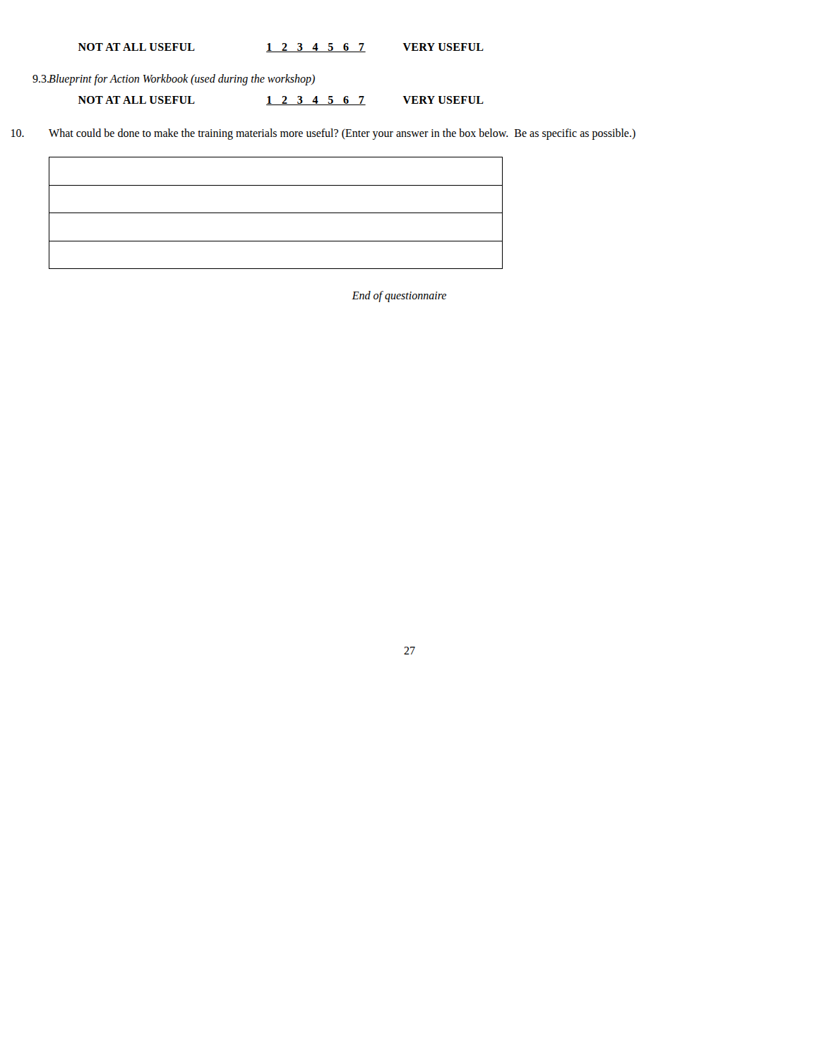NOT AT ALL USEFUL 1 2 3 4 5 6 7 VERY USEFUL
9.3.
Blueprint for Action Workbook (used during the workshop)
NOT AT ALL USEFUL 1 2 3 4 5 6 7 VERY USEFUL
10.
What could be done to make the training materials more useful? (Enter your answer in the box below. Be as specific as possible.)
End of questionnaire
27